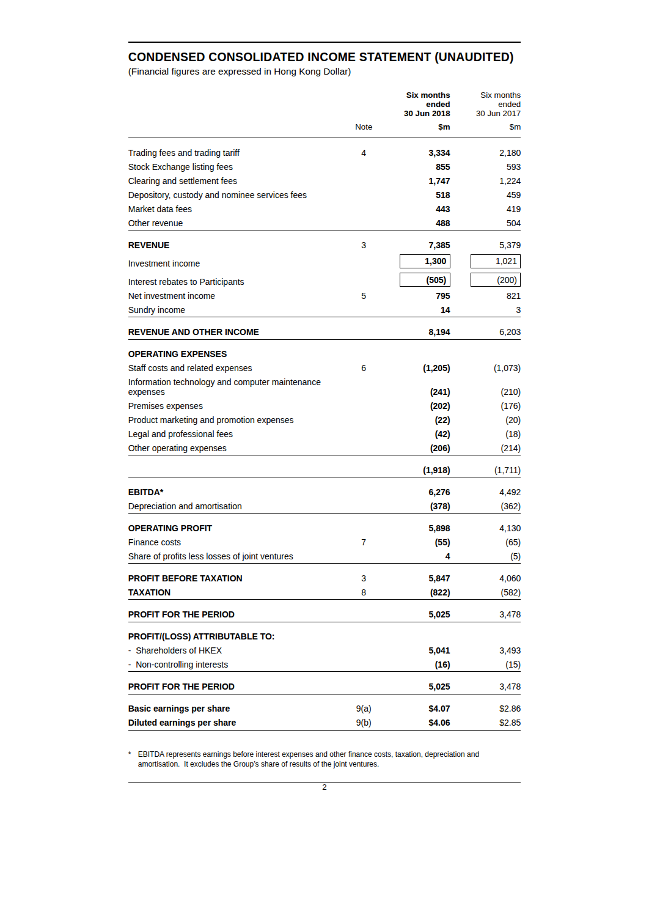CONDENSED CONSOLIDATED INCOME STATEMENT (UNAUDITED)
(Financial figures are expressed in Hong Kong Dollar)
| | | Six months ended 30 Jun 2018 | Six months ended 30 Jun 2017 |
| | Note | $m | $m |
| Trading fees and trading tariff | 4 | 3,334 | 2,180 |
| Stock Exchange listing fees | | 855 | 593 |
| Clearing and settlement fees | | 1,747 | 1,224 |
| Depository, custody and nominee services fees | | 518 | 459 |
| Market data fees | | 443 | 419 |
| Other revenue | | 488 | 504 |
| REVENUE | 3 | 7,385 | 5,379 |
| Investment income | | 1,300 | 1,021 |
| Interest rebates to Participants | | (505) | (200) |
| Net investment income | 5 | 795 | 821 |
| Sundry income | | 14 | 3 |
| REVENUE AND OTHER INCOME | | 8,194 | 6,203 |
| OPERATING EXPENSES | | | |
| Staff costs and related expenses | 6 | (1,205) | (1,073) |
| Information technology and computer maintenance expenses | | (241) | (210) |
| Premises expenses | | (202) | (176) |
| Product marketing and promotion expenses | | (22) | (20) |
| Legal and professional fees | | (42) | (18) |
| Other operating expenses | | (206) | (214) |
| | | (1,918) | (1,711) |
| EBITDA* | | 6,276 | 4,492 |
| Depreciation and amortisation | | (378) | (362) |
| OPERATING PROFIT | | 5,898 | 4,130 |
| Finance costs | 7 | (55) | (65) |
| Share of profits less losses of joint ventures | | 4 | (5) |
| PROFIT BEFORE TAXATION | 3 | 5,847 | 4,060 |
| TAXATION | 8 | (822) | (582) |
| PROFIT FOR THE PERIOD | | 5,025 | 3,478 |
| PROFIT/(LOSS) ATTRIBUTABLE TO: | | | |
| - Shareholders of HKEX | | 5,041 | 3,493 |
| - Non-controlling interests | | (16) | (15) |
| PROFIT FOR THE PERIOD | | 5,025 | 3,478 |
| Basic earnings per share | 9(a) | $4.07 | $2.86 |
| Diluted earnings per share | 9(b) | $4.06 | $2.85 |
*
EBITDA represents earnings before interest expenses and other finance costs, taxation, depreciation and amortisation. It excludes the Group’s share of results of the joint ventures.
2